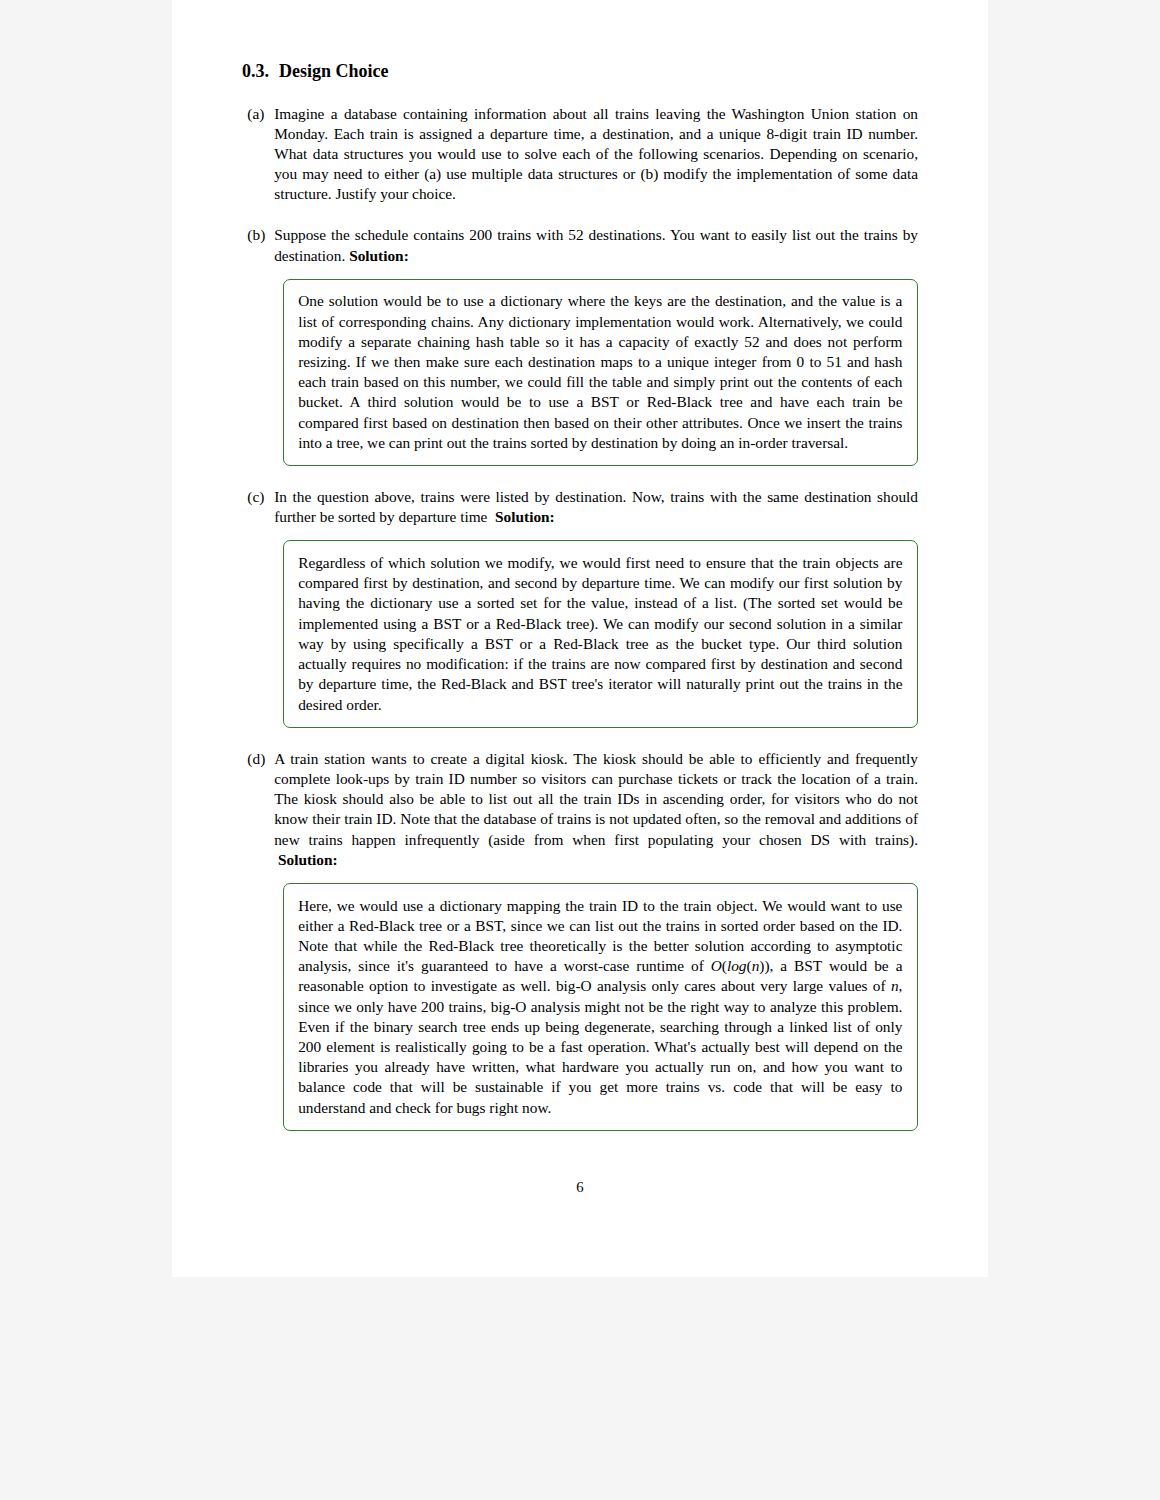0.3. Design Choice
(a) Imagine a database containing information about all trains leaving the Washington Union station on Monday. Each train is assigned a departure time, a destination, and a unique 8-digit train ID number. What data structures you would use to solve each of the following scenarios. Depending on scenario, you may need to either (a) use multiple data structures or (b) modify the implementation of some data structure. Justify your choice.
(b) Suppose the schedule contains 200 trains with 52 destinations. You want to easily list out the trains by destination. Solution:
One solution would be to use a dictionary where the keys are the destination, and the value is a list of corresponding chains. Any dictionary implementation would work. Alternatively, we could modify a separate chaining hash table so it has a capacity of exactly 52 and does not perform resizing. If we then make sure each destination maps to a unique integer from 0 to 51 and hash each train based on this number, we could fill the table and simply print out the contents of each bucket. A third solution would be to use a BST or Red-Black tree and have each train be compared first based on destination then based on their other attributes. Once we insert the trains into a tree, we can print out the trains sorted by destination by doing an in-order traversal.
(c) In the question above, trains were listed by destination. Now, trains with the same destination should further be sorted by departure time Solution:
Regardless of which solution we modify, we would first need to ensure that the train objects are compared first by destination, and second by departure time. We can modify our first solution by having the dictionary use a sorted set for the value, instead of a list. (The sorted set would be implemented using a BST or a Red-Black tree). We can modify our second solution in a similar way by using specifically a BST or a Red-Black tree as the bucket type. Our third solution actually requires no modification: if the trains are now compared first by destination and second by departure time, the Red-Black and BST tree's iterator will naturally print out the trains in the desired order.
(d) A train station wants to create a digital kiosk. The kiosk should be able to efficiently and frequently complete look-ups by train ID number so visitors can purchase tickets or track the location of a train. The kiosk should also be able to list out all the train IDs in ascending order, for visitors who do not know their train ID. Note that the database of trains is not updated often, so the removal and additions of new trains happen infrequently (aside from when first populating your chosen DS with trains). Solution:
Here, we would use a dictionary mapping the train ID to the train object. We would want to use either a Red-Black tree or a BST, since we can list out the trains in sorted order based on the ID. Note that while the Red-Black tree theoretically is the better solution according to asymptotic analysis, since it's guaranteed to have a worst-case runtime of O(log(n)), a BST would be a reasonable option to investigate as well. big-O analysis only cares about very large values of n, since we only have 200 trains, big-O analysis might not be the right way to analyze this problem. Even if the binary search tree ends up being degenerate, searching through a linked list of only 200 element is realistically going to be a fast operation. What's actually best will depend on the libraries you already have written, what hardware you actually run on, and how you want to balance code that will be sustainable if you get more trains vs. code that will be easy to understand and check for bugs right now.
6